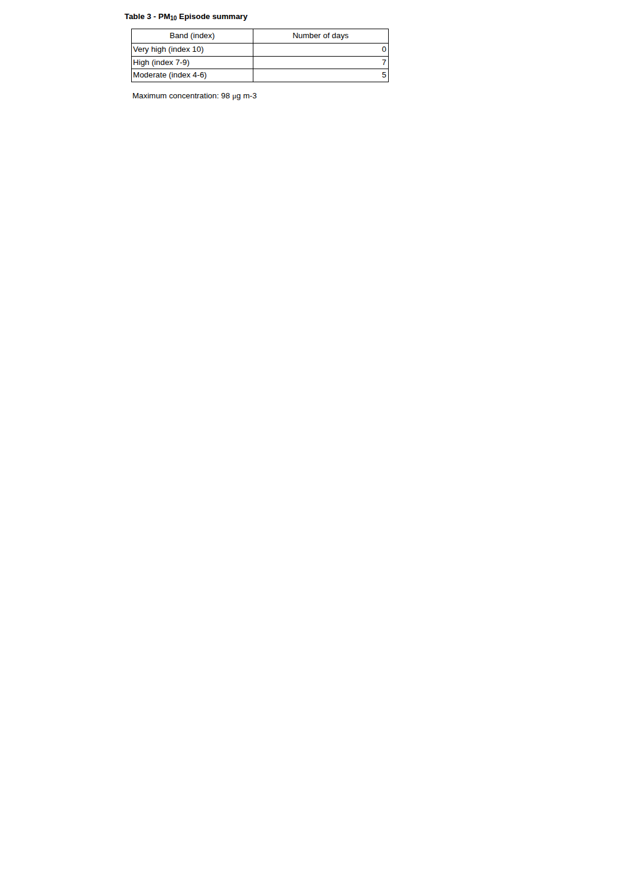Table 3 - PM10 Episode summary
| Band (index) | Number of days |
| --- | --- |
| Very high (index 10) | 0 |
| High (index 7-9) | 7 |
| Moderate (index 4-6) | 5 |
Maximum concentration: 98 μg m-3